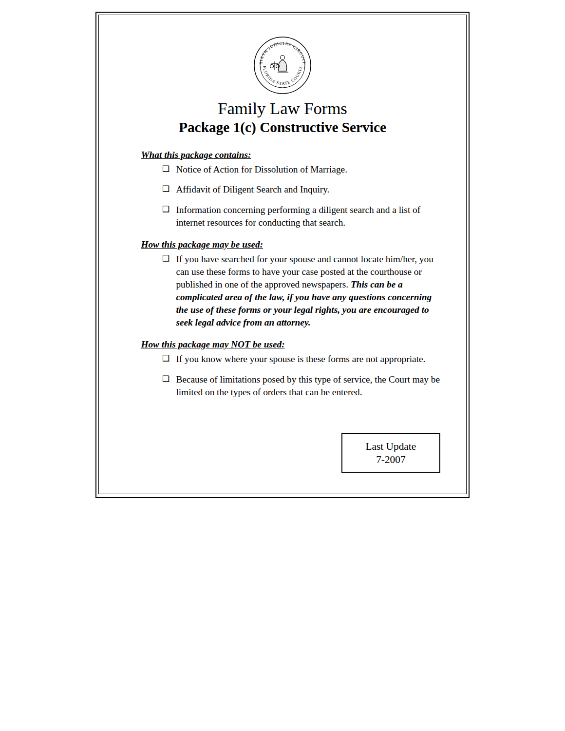SIXTH JUDICIAL CIRCUIT FLORIDA STATE COURTS
Family Law Forms
Package 1(c) Constructive Service
What this package contains:
Notice of Action for Dissolution of Marriage.
Affidavit of Diligent Search and Inquiry.
Information concerning performing a diligent search and a list of internet resources for conducting that search.
How this package may be used:
If you have searched for your spouse and cannot locate him/her, you can use these forms to have your case posted at the courthouse or published in one of the approved newspapers. This can be a complicated area of the law, if you have any questions concerning the use of these forms or your legal rights, you are encouraged to seek legal advice from an attorney.
How this package may NOT be used:
If you know where your spouse is these forms are not appropriate.
Because of limitations posed by this type of service, the Court may be limited on the types of orders that can be entered.
Last Update
7-2007